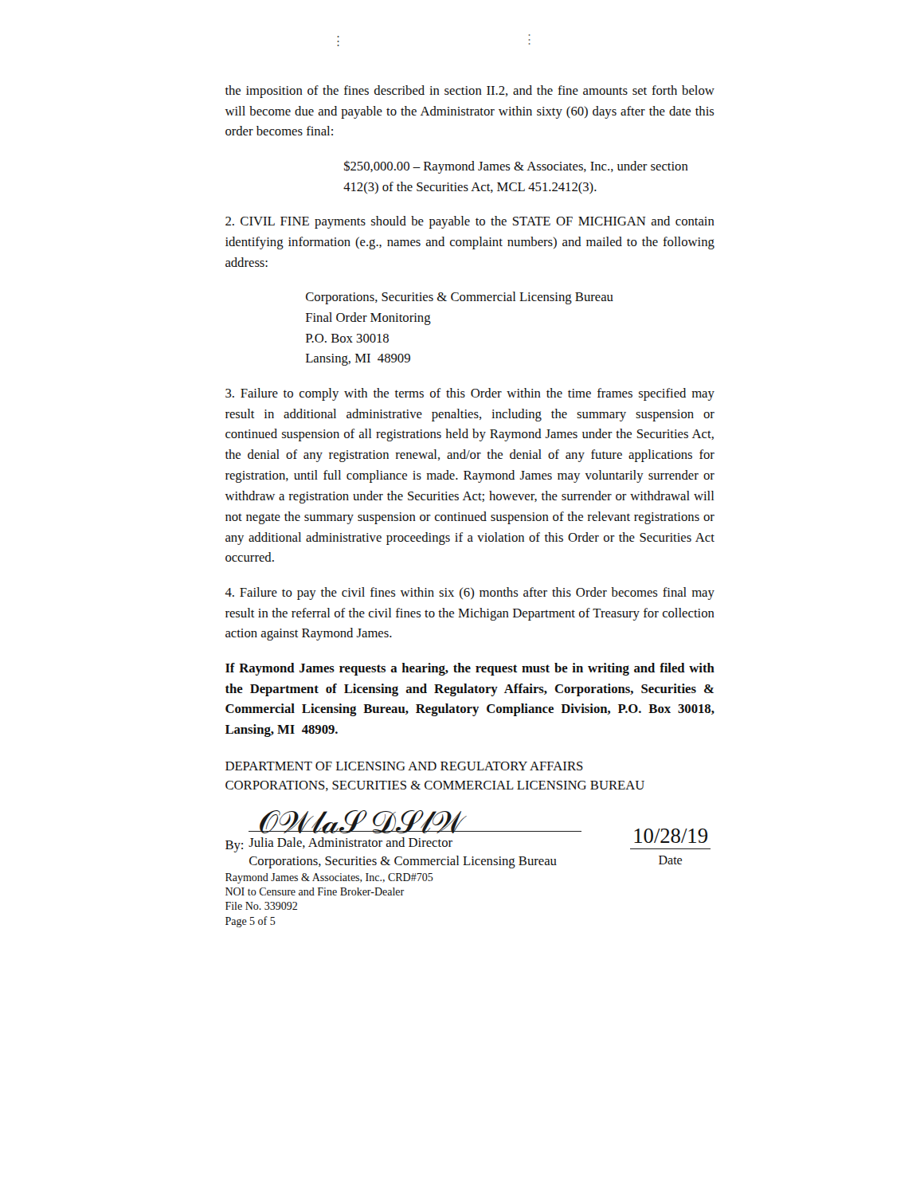⋮
⋮
the imposition of the fines described in section II.2, and the fine amounts set forth below will become due and payable to the Administrator within sixty (60) days after the date this order becomes final:
$250,000.00 – Raymond James & Associates, Inc., under section 412(3) of the Securities Act, MCL 451.2412(3).
2. CIVIL FINE payments should be payable to the STATE OF MICHIGAN and contain identifying information (e.g., names and complaint numbers) and mailed to the following address:
Corporations, Securities & Commercial Licensing Bureau
Final Order Monitoring
P.O. Box 30018
Lansing, MI 48909
3. Failure to comply with the terms of this Order within the time frames specified may result in additional administrative penalties, including the summary suspension or continued suspension of all registrations held by Raymond James under the Securities Act, the denial of any registration renewal, and/or the denial of any future applications for registration, until full compliance is made. Raymond James may voluntarily surrender or withdraw a registration under the Securities Act; however, the surrender or withdrawal will not negate the summary suspension or continued suspension of the relevant registrations or any additional administrative proceedings if a violation of this Order or the Securities Act occurred.
4. Failure to pay the civil fines within six (6) months after this Order becomes final may result in the referral of the civil fines to the Michigan Department of Treasury for collection action against Raymond James.
If Raymond James requests a hearing, the request must be in writing and filed with the Department of Licensing and Regulatory Affairs, Corporations, Securities & Commercial Licensing Bureau, Regulatory Compliance Division, P.O. Box 30018, Lansing, MI 48909.
DEPARTMENT OF LICENSING AND REGULATORY AFFAIRS
CORPORATIONS, SECURITIES & COMMERCIAL LICENSING BUREAU
By:
𝒪𝒲𝓁𝒶𝒮 𝒟𝒮𝓁𝒲
Julia Dale, Administrator and Director
Corporations, Securities & Commercial Licensing Bureau
10/28/19
Date
Raymond James & Associates, Inc., CRD#705
NOI to Censure and Fine Broker-Dealer
File No. 339092
Page 5 of 5